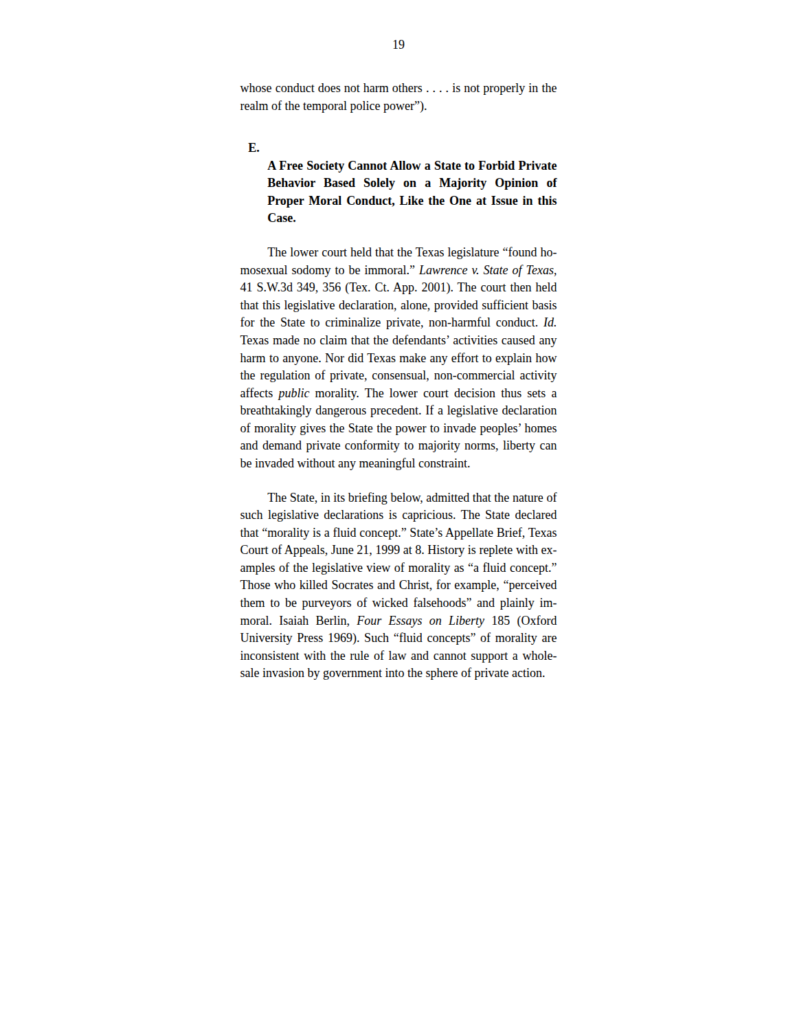19
whose conduct does not harm others . . . . is not properly in the realm of the temporal police power”).
E. A Free Society Cannot Allow a State to Forbid Private Behavior Based Solely on a Majority Opinion of Proper Moral Conduct, Like the One at Issue in this Case.
The lower court held that the Texas legislature “found homosexual sodomy to be immoral.” Lawrence v. State of Texas, 41 S.W.3d 349, 356 (Tex. Ct. App. 2001). The court then held that this legislative declaration, alone, provided sufficient basis for the State to criminalize private, non-harmful conduct. Id. Texas made no claim that the defendants’ activities caused any harm to anyone. Nor did Texas make any effort to explain how the regulation of private, consensual, non-commercial activity affects public morality. The lower court decision thus sets a breathtakingly dangerous precedent. If a legislative declaration of morality gives the State the power to invade peoples’ homes and demand private conformity to majority norms, liberty can be invaded without any meaningful constraint.
The State, in its briefing below, admitted that the nature of such legislative declarations is capricious. The State declared that “morality is a fluid concept.” State’s Appellate Brief, Texas Court of Appeals, June 21, 1999 at 8. History is replete with examples of the legislative view of morality as “a fluid concept.” Those who killed Socrates and Christ, for example, “perceived them to be purveyors of wicked falsehoods” and plainly immoral. Isaiah Berlin, Four Essays on Liberty 185 (Oxford University Press 1969). Such “fluid concepts” of morality are inconsistent with the rule of law and cannot support a wholesale invasion by government into the sphere of private action.